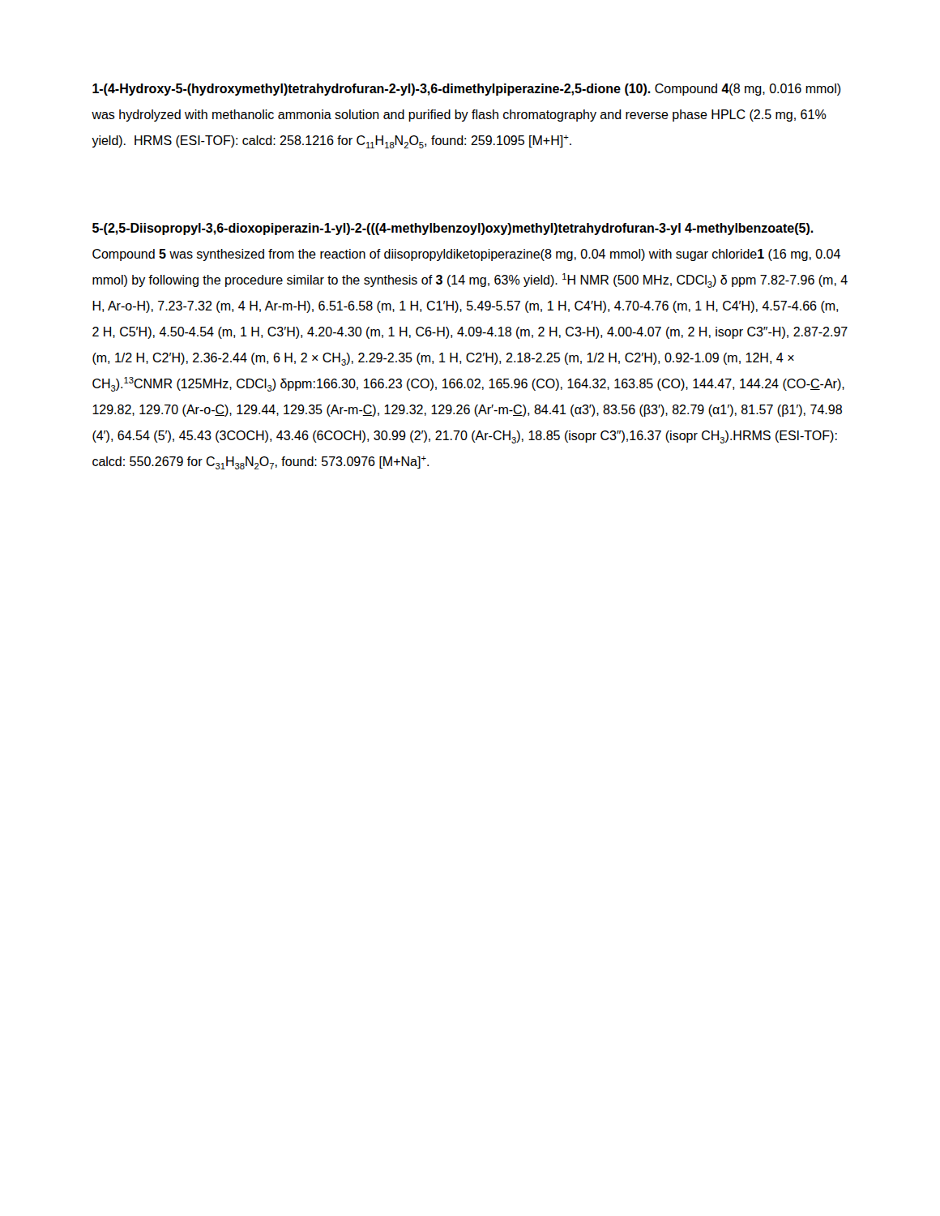1-(4-Hydroxy-5-(hydroxymethyl)tetrahydrofuran-2-yl)-3,6-dimethylpiperazine-2,5-dione (10). Compound 4(8 mg, 0.016 mmol) was hydrolyzed with methanolic ammonia solution and purified by flash chromatography and reverse phase HPLC (2.5 mg, 61% yield). HRMS (ESI-TOF): calcd: 258.1216 for C11H18N2O5, found: 259.1095 [M+H]+.
5-(2,5-Diisopropyl-3,6-dioxopiperazin-1-yl)-2-(((4-methylbenzoyl)oxy)methyl)tetrahydrofuran-3-yl 4-methylbenzoate(5). Compound 5 was synthesized from the reaction of diisopropyldiketopiperazine(8 mg, 0.04 mmol) with sugar chloride1 (16 mg, 0.04 mmol) by following the procedure similar to the synthesis of 3 (14 mg, 63% yield). 1H NMR (500 MHz, CDCl3) δ ppm 7.82-7.96 (m, 4 H, Ar-o-H), 7.23-7.32 (m, 4 H, Ar-m-H), 6.51-6.58 (m, 1 H, C1′H), 5.49-5.57 (m, 1 H, C4′H), 4.70-4.76 (m, 1 H, C4′H), 4.57-4.66 (m, 2 H, C5′H), 4.50-4.54 (m, 1 H, C3′H), 4.20-4.30 (m, 1 H, C6-H), 4.09-4.18 (m, 2 H, C3-H), 4.00-4.07 (m, 2 H, isopr C3″-H), 2.87-2.97 (m, 1/2 H, C2′H), 2.36-2.44 (m, 6 H, 2 × CH3), 2.29-2.35 (m, 1 H, C2′H), 2.18-2.25 (m, 1/2 H, C2′H), 0.92-1.09 (m, 12H, 4 × CH3).13CNMR (125MHz, CDCl3) δppm:166.30, 166.23 (CO), 166.02, 165.96 (CO), 164.32, 163.85 (CO), 144.47, 144.24 (CO-C-Ar), 129.82, 129.70 (Ar-o-C), 129.44, 129.35 (Ar-m-C), 129.32, 129.26 (Ar′-m-C), 84.41 (α3′), 83.56 (β3′), 82.79 (α1′), 81.57 (β1′), 74.98 (4′), 64.54 (5′), 45.43 (3COCH), 43.46 (6COCH), 30.99 (2′), 21.70 (Ar-CH3), 18.85 (isopr C3″),16.37 (isopr CH3).HRMS (ESI-TOF): calcd: 550.2679 for C31H38N2O7, found: 573.0976 [M+Na]+.